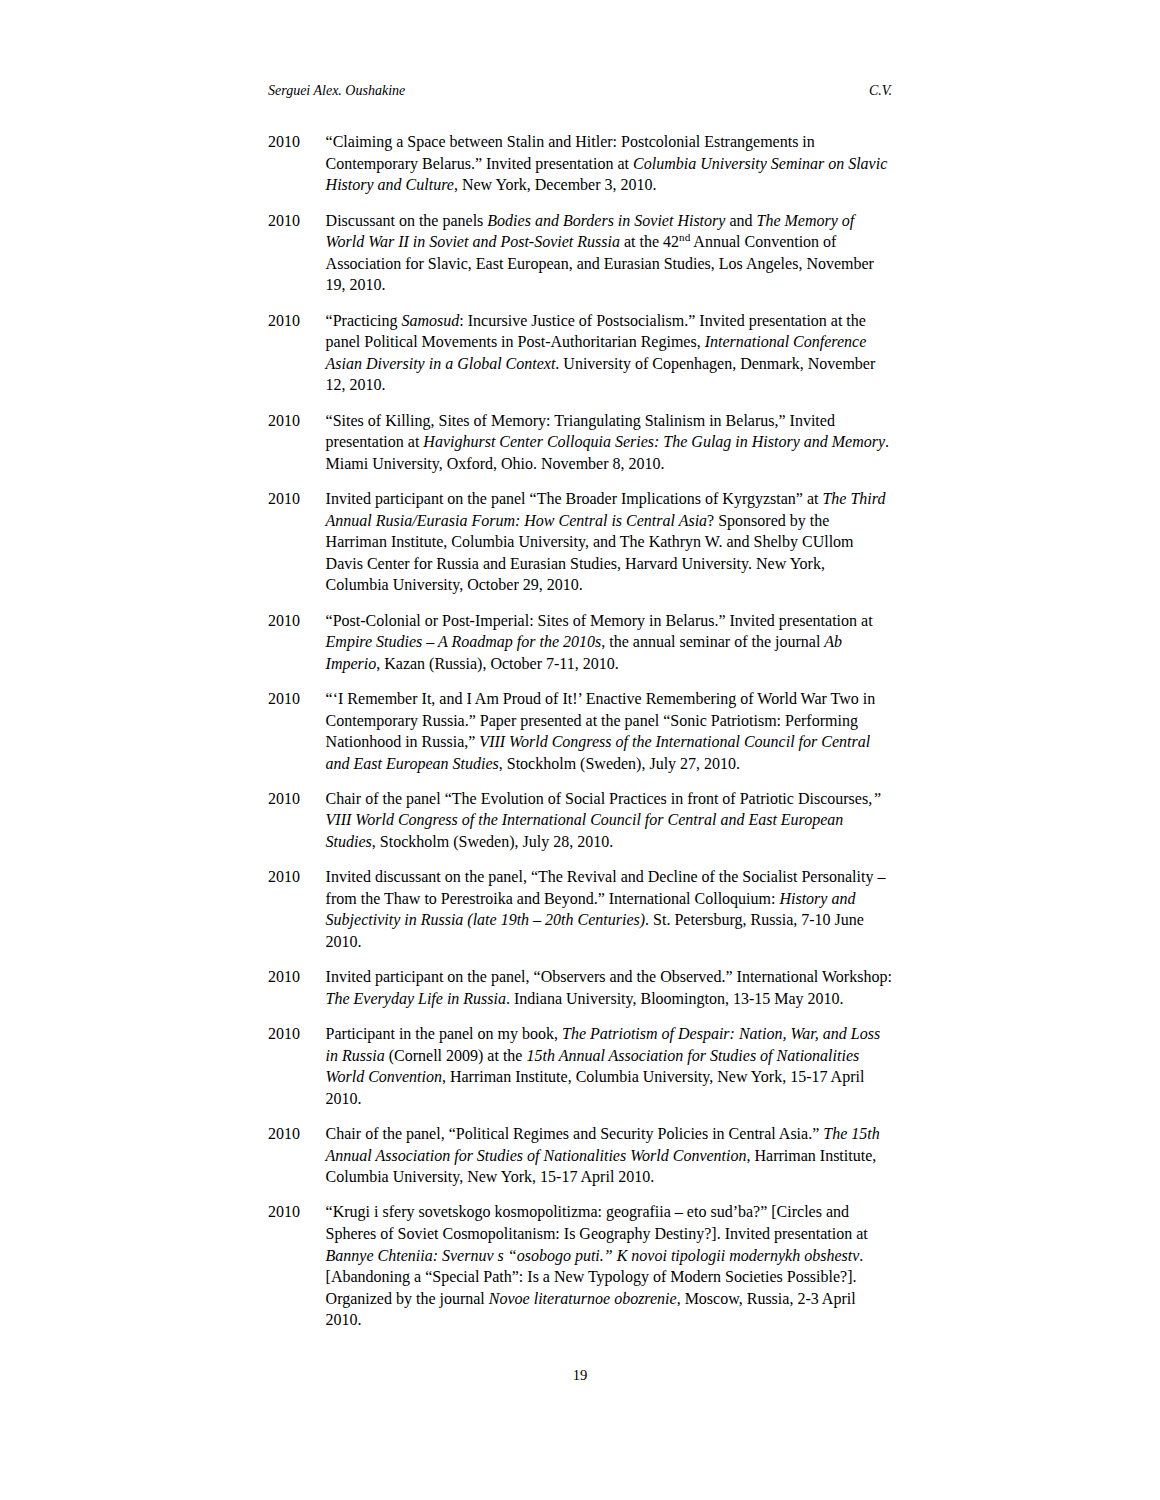Serguei Alex. Oushakine C.V.
2010
“Claiming a Space between Stalin and Hitler: Postcolonial Estrangements in Contemporary Belarus.” Invited presentation at Columbia University Seminar on Slavic History and Culture, New York, December 3, 2010.
2010
Discussant on the panels Bodies and Borders in Soviet History and The Memory of World War II in Soviet and Post-Soviet Russia at the 42nd Annual Convention of Association for Slavic, East European, and Eurasian Studies, Los Angeles, November 19, 2010.
2010
“Practicing Samosud: Incursive Justice of Postsocialism.” Invited presentation at the panel Political Movements in Post-Authoritarian Regimes, International Conference Asian Diversity in a Global Context. University of Copenhagen, Denmark, November 12, 2010.
2010
“Sites of Killing, Sites of Memory: Triangulating Stalinism in Belarus,” Invited presentation at Havighurst Center Colloquia Series: The Gulag in History and Memory. Miami University, Oxford, Ohio. November 8, 2010.
2010
Invited participant on the panel “The Broader Implications of Kyrgyzstan” at The Third Annual Rusia/Eurasia Forum: How Central is Central Asia? Sponsored by the Harriman Institute, Columbia University, and The Kathryn W. and Shelby CUllom Davis Center for Russia and Eurasian Studies, Harvard University. New York, Columbia University, October 29, 2010.
2010
“Post-Colonial or Post-Imperial: Sites of Memory in Belarus.” Invited presentation at Empire Studies – A Roadmap for the 2010s, the annual seminar of the journal Ab Imperio, Kazan (Russia), October 7-11, 2010.
2010
“‘I Remember It, and I Am Proud of It!’ Enactive Remembering of World War Two in Contemporary Russia.” Paper presented at the panel “Sonic Patriotism: Performing Nationhood in Russia,” VIII World Congress of the International Council for Central and East European Studies, Stockholm (Sweden), July 27, 2010.
2010
Chair of the panel “The Evolution of Social Practices in front of Patriotic Discourses,” VIII World Congress of the International Council for Central and East European Studies, Stockholm (Sweden), July 28, 2010.
2010
Invited discussant on the panel, “The Revival and Decline of the Socialist Personality – from the Thaw to Perestroika and Beyond.” International Colloquium: History and Subjectivity in Russia (late 19th – 20th Centuries). St. Petersburg, Russia, 7-10 June 2010.
2010
Invited participant on the panel, “Observers and the Observed.” International Workshop: The Everyday Life in Russia. Indiana University, Bloomington, 13-15 May 2010.
2010
Participant in the panel on my book, The Patriotism of Despair: Nation, War, and Loss in Russia (Cornell 2009) at the 15th Annual Association for Studies of Nationalities World Convention, Harriman Institute, Columbia University, New York, 15-17 April 2010.
2010
Chair of the panel, “Political Regimes and Security Policies in Central Asia.” The 15th Annual Association for Studies of Nationalities World Convention, Harriman Institute, Columbia University, New York, 15-17 April 2010.
2010
“Krugi i sfery sovetskogo kosmopolitizma: geografiia – eto sud’ba?” [Circles and Spheres of Soviet Cosmopolitanism: Is Geography Destiny?]. Invited presentation at Bannye Chteniia: Svernuv s “osobogo puti.” K novoi tipologii modernykh obshestv. [Abandoning a “Special Path”: Is a New Typology of Modern Societies Possible?]. Organized by the journal Novoe literaturnoe obozrenie, Moscow, Russia, 2-3 April 2010.
19